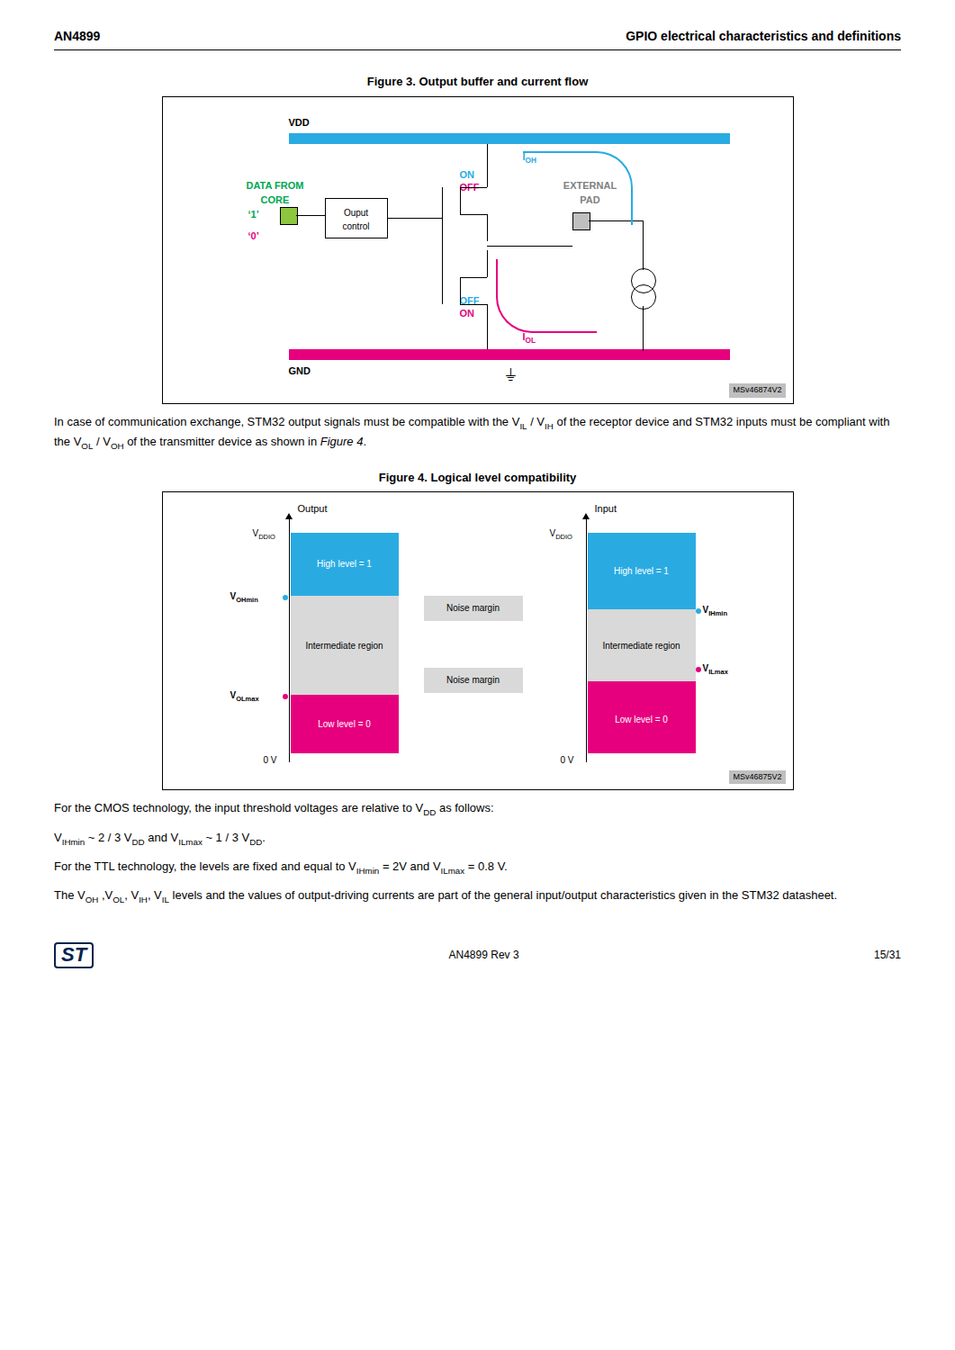AN4899 GPIO electrical characteristics and definitions
Figure 3. Output buffer and current flow
VDD
GND
IOH
IOL
ON
OFF
OFF
ON
DATA FROM
CORE
‘1’
‘0’
EXTERNAL
PAD
Ouput
control
⏚
MSv46874V2
In case of communication exchange, STM32 output signals must be compatible with the VIL / VIH of the receptor device and STM32 inputs must be compliant with the VOL / VOH of the transmitter device as shown in Figure 4.
Figure 4. Logical level compatibility
Output
Input
High level = 1
Intermediate region
Low level = 0
High level = 1
Intermediate region
Low level = 0
Noise margin
Noise margin
VDDIO
VDDIO
VOHmin
VOLmax
VIHmin
VILmax
0 V
0 V
MSv46875V2
For the CMOS technology, the input threshold voltages are relative to VDD as follows:
VIHmin ~ 2 / 3 VDD and VILmax ~ 1 / 3 VDD.
For the TTL technology, the levels are fixed and equal to VIHmin = 2V and VILmax = 0.8 V.
The VOH ,VOL, VIH, VIL levels and the values of output-driving currents are part of the general input/output characteristics given in the STM32 datasheet.
ST AN4899 Rev 3 15/31